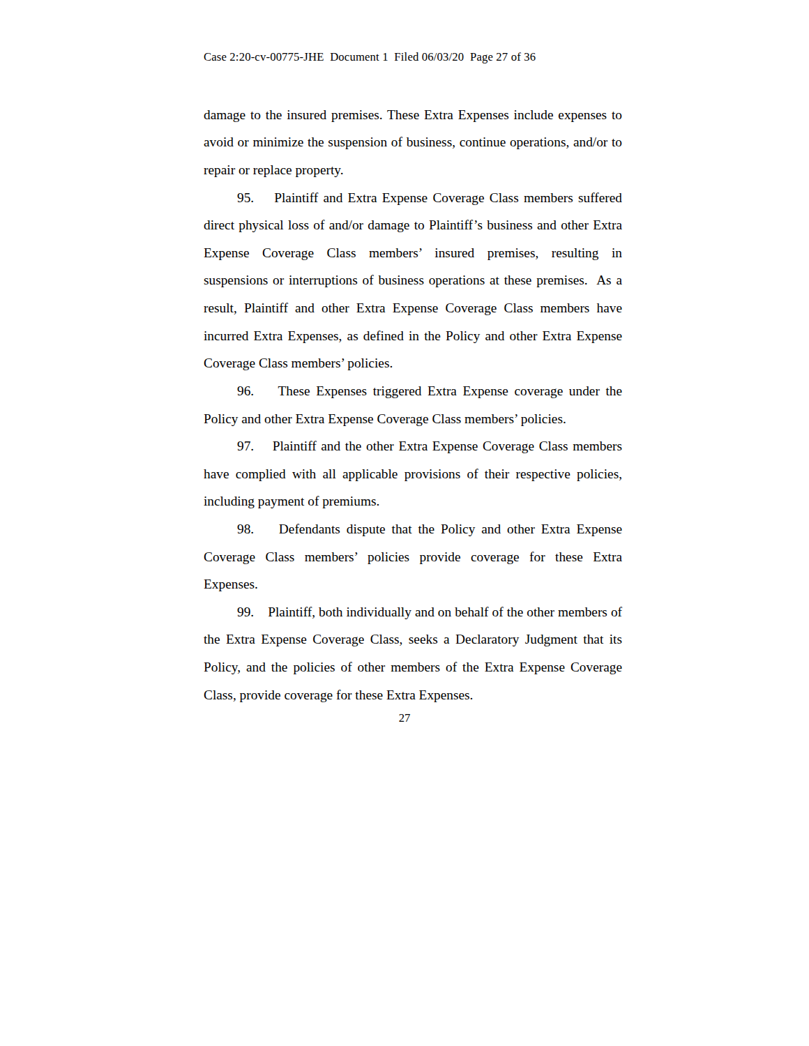Case 2:20-cv-00775-JHE Document 1 Filed 06/03/20 Page 27 of 36
damage to the insured premises. These Extra Expenses include expenses to avoid or minimize the suspension of business, continue operations, and/or to repair or replace property.
95. Plaintiff and Extra Expense Coverage Class members suffered direct physical loss of and/or damage to Plaintiff’s business and other Extra Expense Coverage Class members’ insured premises, resulting in suspensions or interruptions of business operations at these premises. As a result, Plaintiff and other Extra Expense Coverage Class members have incurred Extra Expenses, as defined in the Policy and other Extra Expense Coverage Class members’ policies.
96. These Expenses triggered Extra Expense coverage under the Policy and other Extra Expense Coverage Class members’ policies.
97. Plaintiff and the other Extra Expense Coverage Class members have complied with all applicable provisions of their respective policies, including payment of premiums.
98. Defendants dispute that the Policy and other Extra Expense Coverage Class members’ policies provide coverage for these Extra Expenses.
99. Plaintiff, both individually and on behalf of the other members of the Extra Expense Coverage Class, seeks a Declaratory Judgment that its Policy, and the policies of other members of the Extra Expense Coverage Class, provide coverage for these Extra Expenses.
27